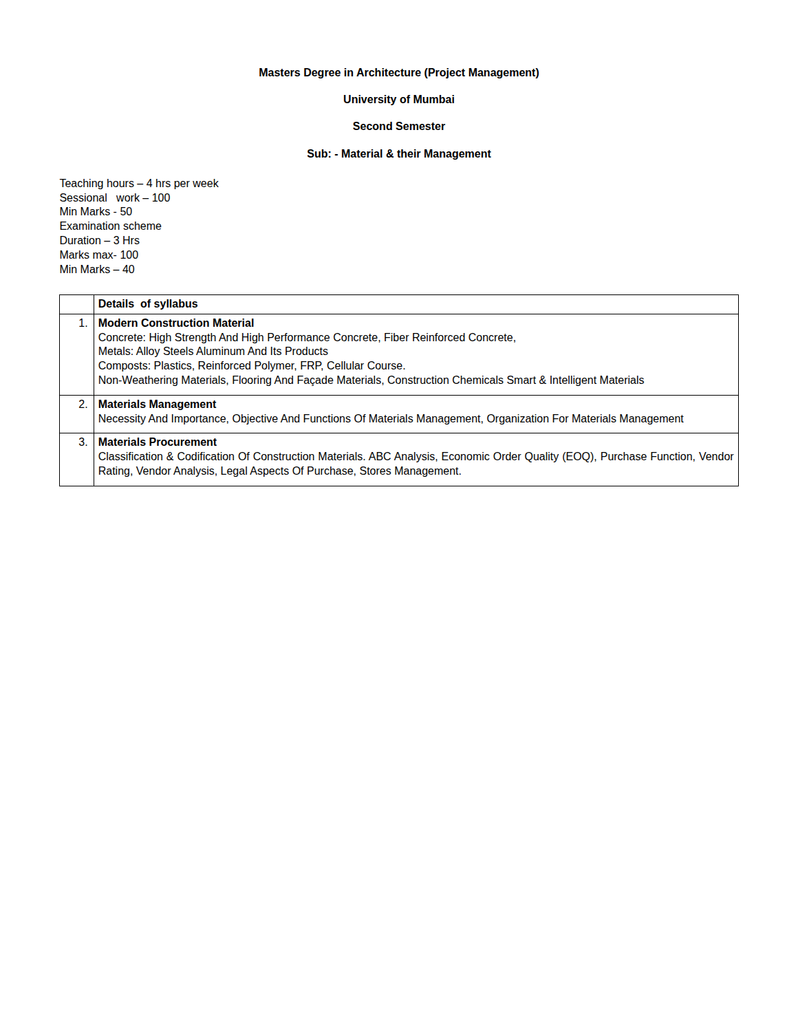Masters Degree in Architecture (Project Management)
University of Mumbai
Second Semester
Sub: - Material & their Management
Teaching hours – 4 hrs per week
Sessional work – 100
Min Marks - 50
Examination scheme
Duration – 3 Hrs
Marks max- 100
Min Marks – 40
| | Details of syllabus |
| --- | --- |
| 1. | Modern Construction Material Concrete: High Strength And High Performance Concrete, Fiber Reinforced Concrete, Metals: Alloy Steels Aluminum And Its Products Composts: Plastics, Reinforced Polymer, FRP, Cellular Course. Non-Weathering Materials, Flooring And Façade Materials, Construction Chemicals Smart & Intelligent Materials |
| 2. | Materials Management Necessity And Importance, Objective And Functions Of Materials Management, Organization For Materials Management |
| 3. | Materials Procurement Classification & Codification Of Construction Materials. ABC Analysis, Economic Order Quality (EOQ), Purchase Function, Vendor Rating, Vendor Analysis, Legal Aspects Of Purchase, Stores Management. |